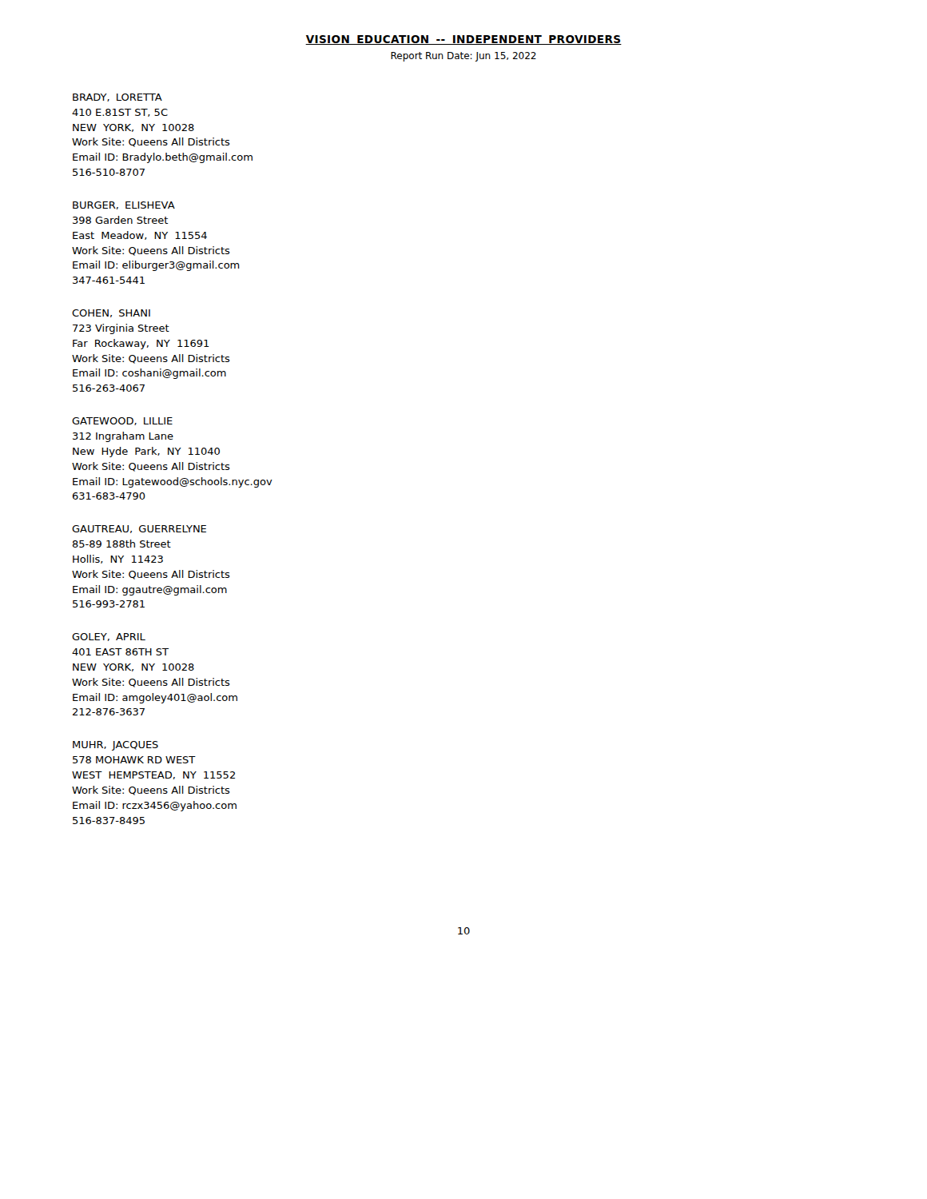VISION EDUCATION -- INDEPENDENT PROVIDERS
Report Run Date: Jun 15, 2022
BRADY, LORETTA
410 E.81ST ST, 5C
NEW YORK, NY 10028
Work Site: Queens All Districts
Email ID: Bradylo.beth@gmail.com
516-510-8707
BURGER, ELISHEVA
398 Garden Street
East Meadow, NY 11554
Work Site: Queens All Districts
Email ID: eliburger3@gmail.com
347-461-5441
COHEN, SHANI
723 Virginia Street
Far Rockaway, NY 11691
Work Site: Queens All Districts
Email ID: coshani@gmail.com
516-263-4067
GATEWOOD, LILLIE
312 Ingraham Lane
New Hyde Park, NY 11040
Work Site: Queens All Districts
Email ID: Lgatewood@schools.nyc.gov
631-683-4790
GAUTREAU, GUERRELYNE
85-89 188th Street
Hollis, NY 11423
Work Site: Queens All Districts
Email ID: ggautre@gmail.com
516-993-2781
GOLEY, APRIL
401 EAST 86TH ST
NEW YORK, NY 10028
Work Site: Queens All Districts
Email ID: amgoley401@aol.com
212-876-3637
MUHR, JACQUES
578 MOHAWK RD WEST
WEST HEMPSTEAD, NY 11552
Work Site: Queens All Districts
Email ID: rczx3456@yahoo.com
516-837-8495
10